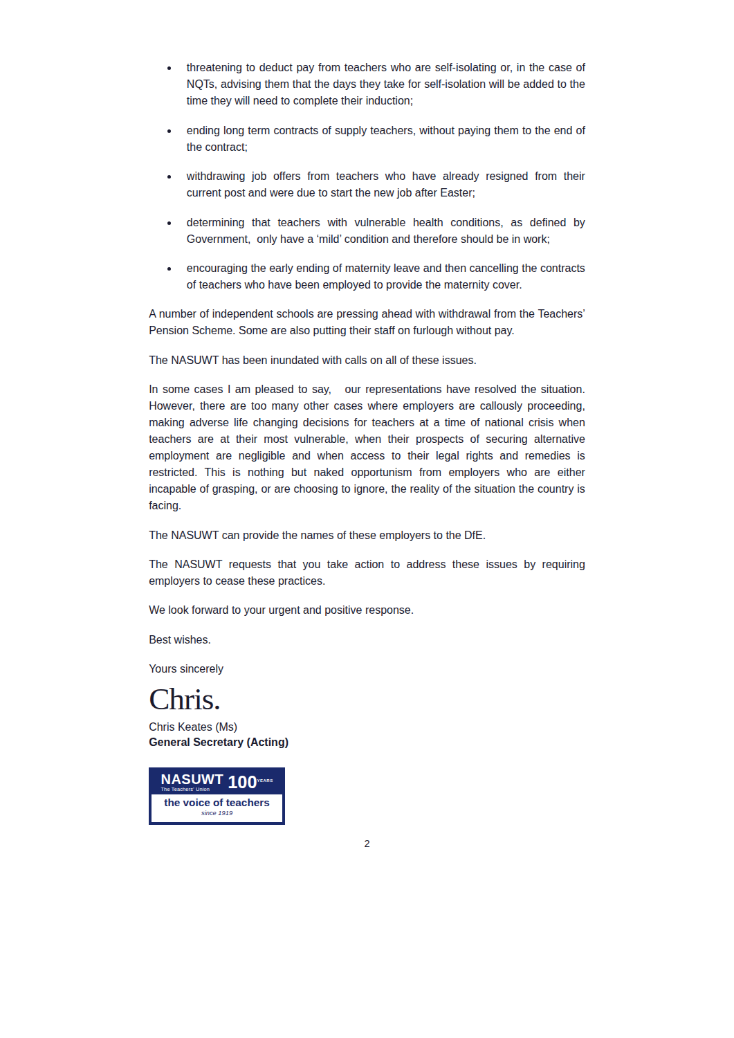threatening to deduct pay from teachers who are self-isolating or, in the case of NQTs, advising them that the days they take for self-isolation will be added to the time they will need to complete their induction;
ending long term contracts of supply teachers, without paying them to the end of the contract;
withdrawing job offers from teachers who have already resigned from their current post and were due to start the new job after Easter;
determining that teachers with vulnerable health conditions, as defined by Government, only have a ‘mild’ condition and therefore should be in work;
encouraging the early ending of maternity leave and then cancelling the contracts of teachers who have been employed to provide the maternity cover.
A number of independent schools are pressing ahead with withdrawal from the Teachers’ Pension Scheme. Some are also putting their staff on furlough without pay.
The NASUWT has been inundated with calls on all of these issues.
In some cases I am pleased to say, our representations have resolved the situation. However, there are too many other cases where employers are callously proceeding, making adverse life changing decisions for teachers at a time of national crisis when teachers are at their most vulnerable, when their prospects of securing alternative employment are negligible and when access to their legal rights and remedies is restricted. This is nothing but naked opportunism from employers who are either incapable of grasping, or are choosing to ignore, the reality of the situation the country is facing.
The NASUWT can provide the names of these employers to the DfE.
The NASUWT requests that you take action to address these issues by requiring employers to cease these practices.
We look forward to your urgent and positive response.
Best wishes.
Yours sincerely
Chris.
Chris Keates (Ms)
General Secretary (Acting)
NASUWT The Teachers’ Union
100YEARS
the voice of teachers
since 1919
2